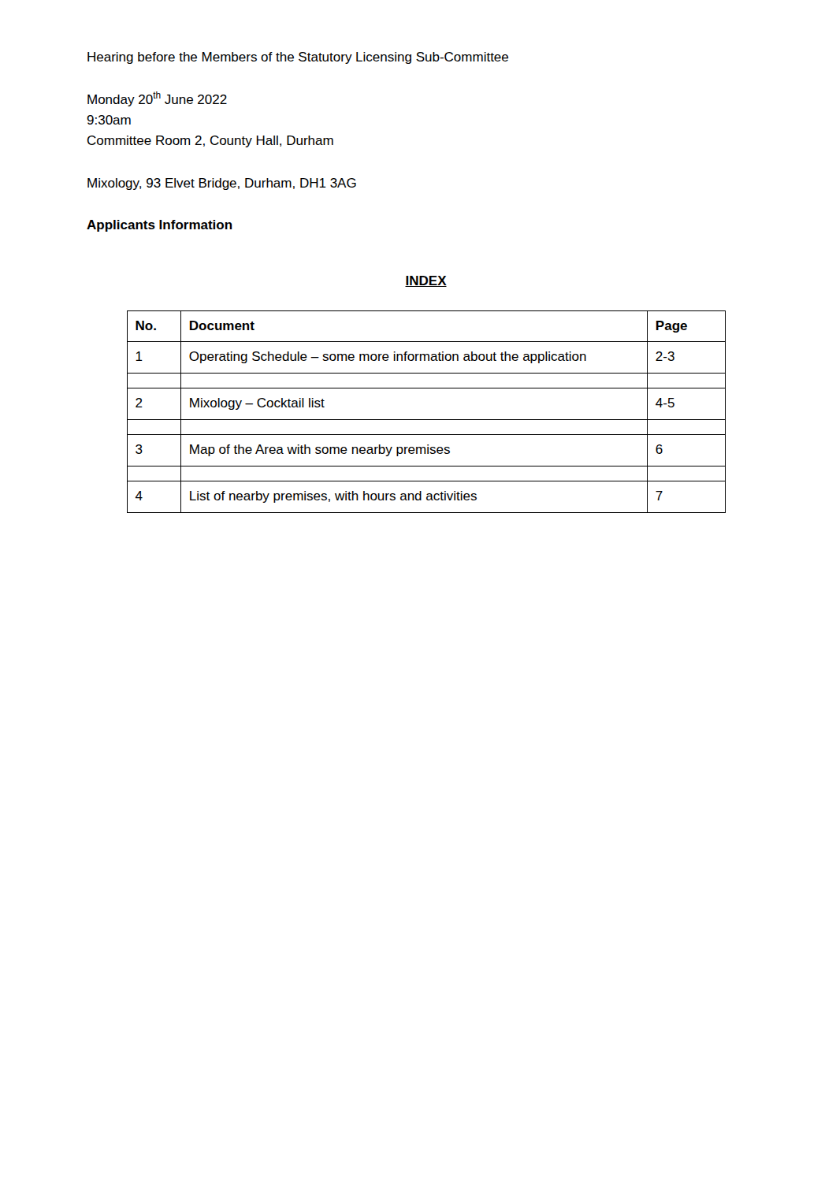Hearing before the Members of the Statutory Licensing Sub-Committee
Monday 20th June 2022
9:30am
Committee Room 2, County Hall, Durham
Mixology, 93 Elvet Bridge, Durham, DH1 3AG
Applicants Information
INDEX
| No. | Document | Page |
| --- | --- | --- |
| 1 | Operating Schedule – some more information about the application | 2-3 |
| 2 | Mixology – Cocktail list | 4-5 |
| 3 | Map of the Area with some nearby premises | 6 |
| 4 | List of nearby premises, with hours and activities | 7 |